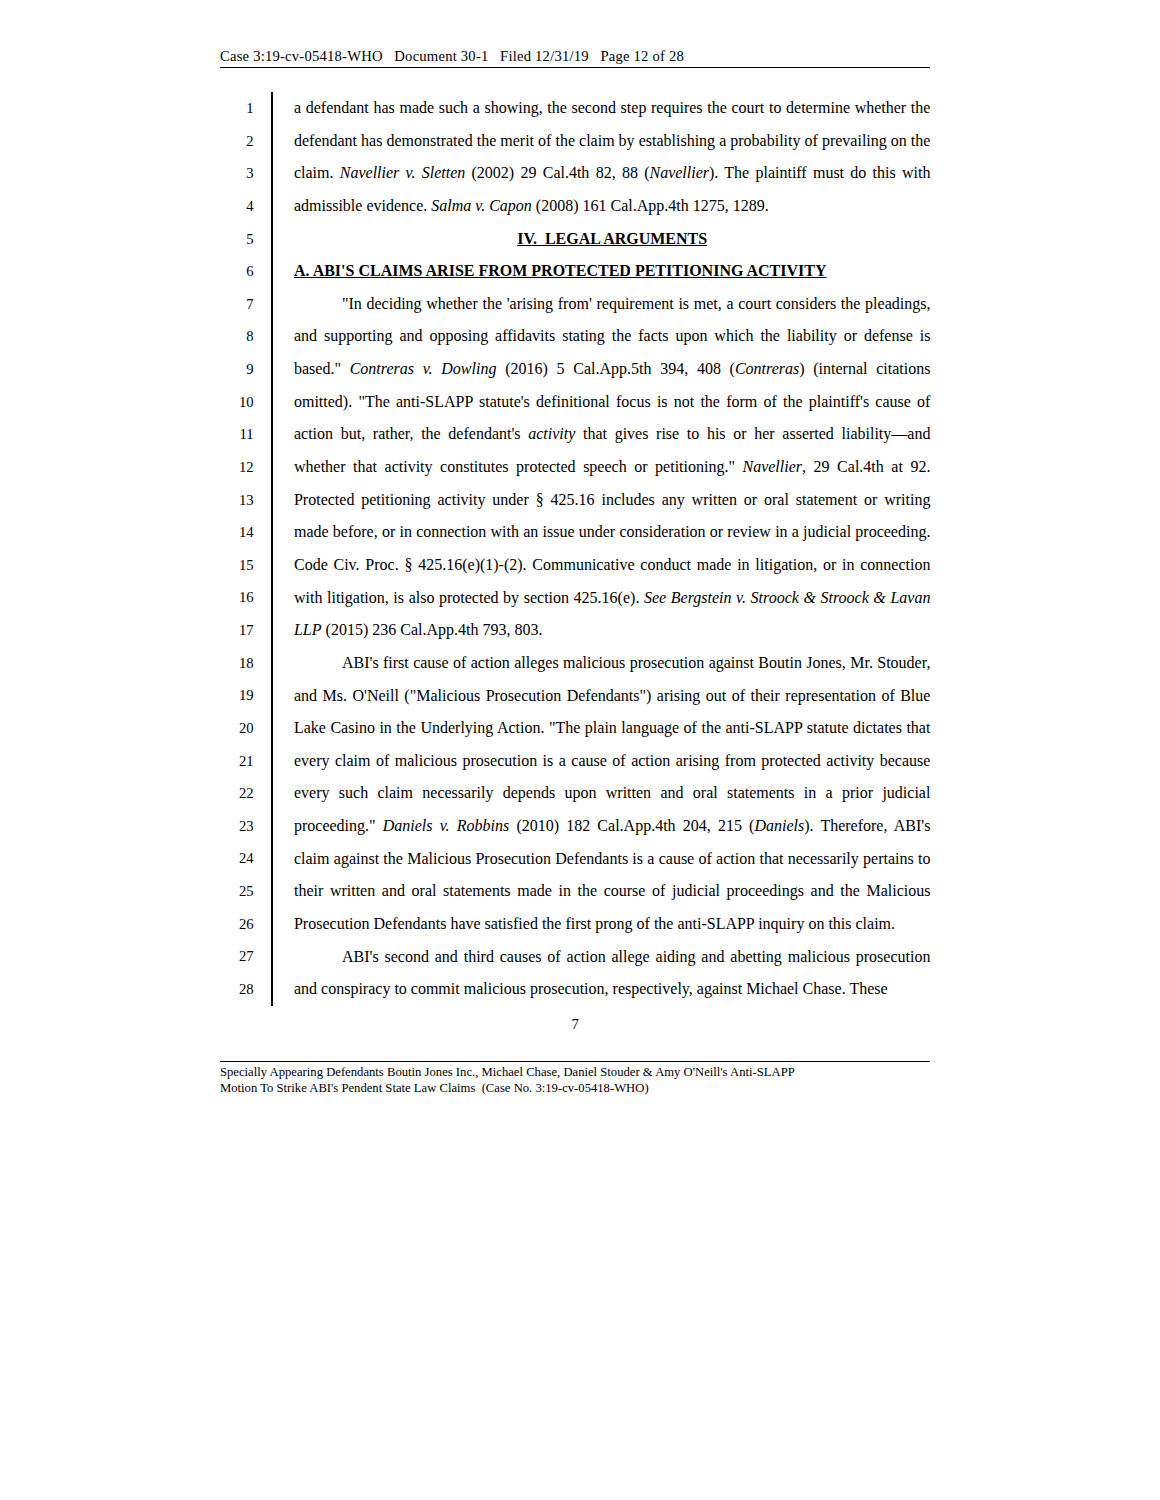Case 3:19-cv-05418-WHO Document 30-1 Filed 12/31/19 Page 12 of 28
1
2
3
4
5
6
7
8
9
10
11
12
13
14
15
16
17
18
19
20
21
22
23
24
25
26
27
28
a defendant has made such a showing, the second step requires the court to determine whether the defendant has demonstrated the merit of the claim by establishing a probability of prevailing on the claim. Navellier v. Sletten (2002) 29 Cal.4th 82, 88 (Navellier). The plaintiff must do this with admissible evidence. Salma v. Capon (2008) 161 Cal.App.4th 1275, 1289.
IV. LEGAL ARGUMENTS
A. ABI'S CLAIMS ARISE FROM PROTECTED PETITIONING ACTIVITY
"In deciding whether the 'arising from' requirement is met, a court considers the pleadings, and supporting and opposing affidavits stating the facts upon which the liability or defense is based." Contreras v. Dowling (2016) 5 Cal.App.5th 394, 408 (Contreras) (internal citations omitted). "The anti-SLAPP statute's definitional focus is not the form of the plaintiff's cause of action but, rather, the defendant's activity that gives rise to his or her asserted liability—and whether that activity constitutes protected speech or petitioning." Navellier, 29 Cal.4th at 92. Protected petitioning activity under § 425.16 includes any written or oral statement or writing made before, or in connection with an issue under consideration or review in a judicial proceeding. Code Civ. Proc. § 425.16(e)(1)-(2). Communicative conduct made in litigation, or in connection with litigation, is also protected by section 425.16(e). See Bergstein v. Stroock & Stroock & Lavan LLP (2015) 236 Cal.App.4th 793, 803.
ABI's first cause of action alleges malicious prosecution against Boutin Jones, Mr. Stouder, and Ms. O'Neill ("Malicious Prosecution Defendants") arising out of their representation of Blue Lake Casino in the Underlying Action. "The plain language of the anti-SLAPP statute dictates that every claim of malicious prosecution is a cause of action arising from protected activity because every such claim necessarily depends upon written and oral statements in a prior judicial proceeding." Daniels v. Robbins (2010) 182 Cal.App.4th 204, 215 (Daniels). Therefore, ABI's claim against the Malicious Prosecution Defendants is a cause of action that necessarily pertains to their written and oral statements made in the course of judicial proceedings and the Malicious Prosecution Defendants have satisfied the first prong of the anti-SLAPP inquiry on this claim.
ABI's second and third causes of action allege aiding and abetting malicious prosecution and conspiracy to commit malicious prosecution, respectively, against Michael Chase. These
7
Specially Appearing Defendants Boutin Jones Inc., Michael Chase, Daniel Stouder & Amy O'Neill's Anti-SLAPP
Motion To Strike ABI's Pendent State Law Claims (Case No. 3:19-cv-05418-WHO)